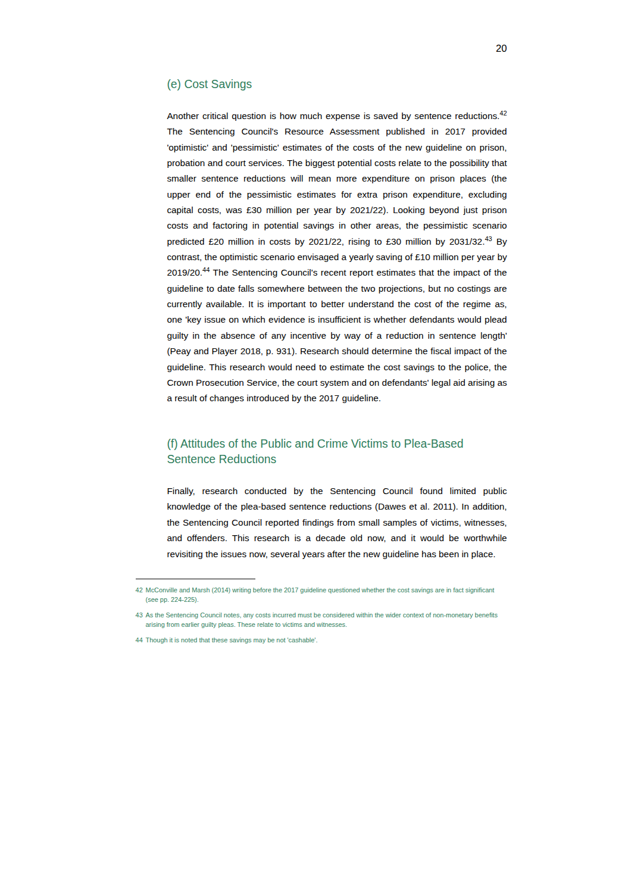20
(e) Cost Savings
Another critical question is how much expense is saved by sentence reductions.42 The Sentencing Council's Resource Assessment published in 2017 provided 'optimistic' and 'pessimistic' estimates of the costs of the new guideline on prison, probation and court services. The biggest potential costs relate to the possibility that smaller sentence reductions will mean more expenditure on prison places (the upper end of the pessimistic estimates for extra prison expenditure, excluding capital costs, was £30 million per year by 2021/22). Looking beyond just prison costs and factoring in potential savings in other areas, the pessimistic scenario predicted £20 million in costs by 2021/22, rising to £30 million by 2031/32.43 By contrast, the optimistic scenario envisaged a yearly saving of £10 million per year by 2019/20.44 The Sentencing Council's recent report estimates that the impact of the guideline to date falls somewhere between the two projections, but no costings are currently available. It is important to better understand the cost of the regime as, one 'key issue on which evidence is insufficient is whether defendants would plead guilty in the absence of any incentive by way of a reduction in sentence length' (Peay and Player 2018, p. 931). Research should determine the fiscal impact of the guideline. This research would need to estimate the cost savings to the police, the Crown Prosecution Service, the court system and on defendants' legal aid arising as a result of changes introduced by the 2017 guideline.
(f) Attitudes of the Public and Crime Victims to Plea-Based Sentence Reductions
Finally, research conducted by the Sentencing Council found limited public knowledge of the plea-based sentence reductions (Dawes et al. 2011). In addition, the Sentencing Council reported findings from small samples of victims, witnesses, and offenders. This research is a decade old now, and it would be worthwhile revisiting the issues now, several years after the new guideline has been in place.
42
McConville and Marsh (2014) writing before the 2017 guideline questioned whether the cost savings are in fact significant (see pp. 224-225).
43
As the Sentencing Council notes, any costs incurred must be considered within the wider context of non-monetary benefits arising from earlier guilty pleas. These relate to victims and witnesses.
44
Though it is noted that these savings may be not 'cashable'.